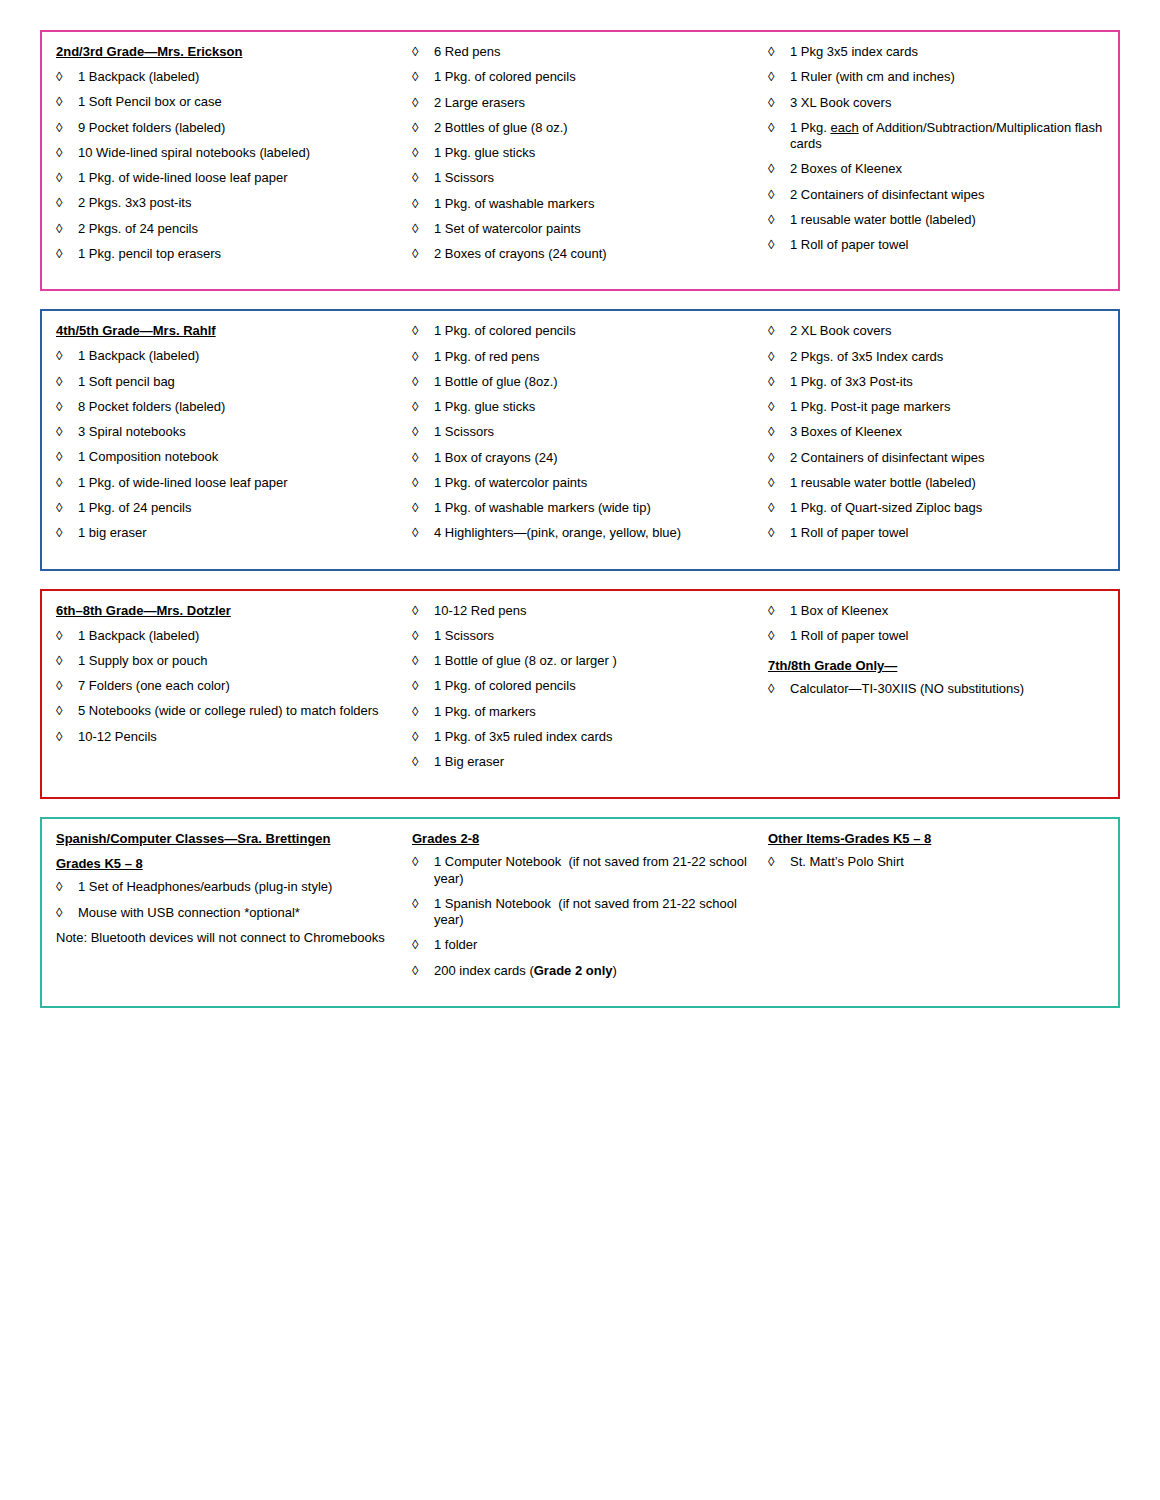2nd/3rd Grade—Mrs. Erickson
1 Backpack (labeled)
1 Soft Pencil box or case
9 Pocket folders (labeled)
10 Wide-lined spiral notebooks (labeled)
1 Pkg. of wide-lined loose leaf paper
2 Pkgs. 3x3 post-its
2 Pkgs. of 24 pencils
1 Pkg. pencil top erasers
6 Red pens
1 Pkg. of colored pencils
2 Large erasers
2 Bottles of glue (8 oz.)
1 Pkg. glue sticks
1 Scissors
1 Pkg. of washable markers
1 Set of watercolor paints
2 Boxes of crayons (24 count)
1 Pkg 3x5 index cards
1 Ruler (with cm and inches)
3 XL Book covers
1 Pkg. each of Addition/Subtraction/Multiplication flash cards
2 Boxes of Kleenex
2 Containers of disinfectant wipes
1 reusable water bottle (labeled)
1 Roll of paper towel
4th/5th Grade—Mrs. Rahlf
1 Backpack (labeled)
1 Soft pencil bag
8 Pocket folders (labeled)
3 Spiral notebooks
1 Composition notebook
1 Pkg. of wide-lined loose leaf paper
1 Pkg. of 24 pencils
1 big eraser
1 Pkg. of colored pencils
1 Pkg. of red pens
1 Bottle of glue (8oz.)
1 Pkg. glue sticks
1 Scissors
1 Box of crayons (24)
1 Pkg. of watercolor paints
1 Pkg. of washable markers (wide tip)
4 Highlighters—(pink, orange, yellow, blue)
2 XL Book covers
2 Pkgs. of 3x5 Index cards
1 Pkg. of 3x3 Post-its
1 Pkg. Post-it page markers
3 Boxes of Kleenex
2 Containers of disinfectant wipes
1 reusable water bottle (labeled)
1 Pkg. of Quart-sized Ziploc bags
1 Roll of paper towel
6th–8th Grade—Mrs. Dotzler
1 Backpack (labeled)
1 Supply box or pouch
7 Folders (one each color)
5 Notebooks (wide or college ruled) to match folders
10-12 Pencils
10-12 Red pens
1 Scissors
1 Bottle of glue (8 oz. or larger )
1 Pkg. of colored pencils
1 Pkg. of markers
1 Pkg. of 3x5 ruled index cards
1 Big eraser
1 Box of Kleenex
1 Roll of paper towel
7th/8th Grade Only—
Calculator—TI-30XIIS (NO substitutions)
Spanish/Computer Classes—Sra. Brettingen
Grades K5 – 8
1 Set of Headphones/earbuds (plug-in style)
Mouse with USB connection *optional*
Note: Bluetooth devices will not connect to Chromebooks
Grades 2-8
1 Computer Notebook (if not saved from 21-22 school year)
1 Spanish Notebook (if not saved from 21-22 school year)
1 folder
200 index cards (Grade 2 only)
Other Items-Grades K5 – 8
St. Matt’s Polo Shirt